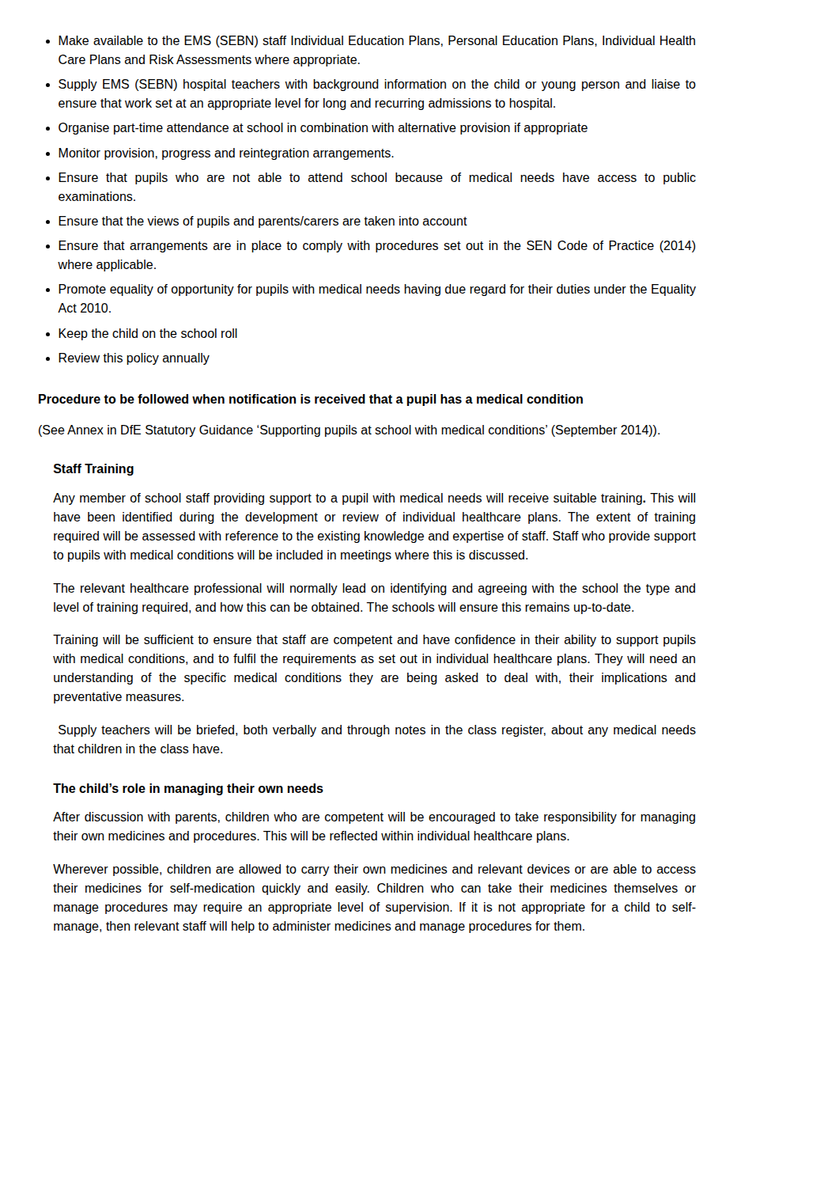Make available to the EMS (SEBN) staff Individual Education Plans, Personal Education Plans, Individual Health Care Plans and Risk Assessments where appropriate.
Supply EMS (SEBN) hospital teachers with background information on the child or young person and liaise to ensure that work set at an appropriate level for long and recurring admissions to hospital.
Organise part-time attendance at school in combination with alternative provision if appropriate
Monitor provision, progress and reintegration arrangements.
Ensure that pupils who are not able to attend school because of medical needs have access to public examinations.
Ensure that the views of pupils and parents/carers are taken into account
Ensure that arrangements are in place to comply with procedures set out in the SEN Code of Practice (2014) where applicable.
Promote equality of opportunity for pupils with medical needs having due regard for their duties under the Equality Act 2010.
Keep the child on the school roll
Review this policy annually
Procedure to be followed when notification is received that a pupil has a medical condition
(See Annex in DfE Statutory Guidance ‘Supporting pupils at school with medical conditions’ (September 2014)).
Staff Training
Any member of school staff providing support to a pupil with medical needs will receive suitable training. This will have been identified during the development or review of individual healthcare plans. The extent of training required will be assessed with reference to the existing knowledge and expertise of staff. Staff who provide support to pupils with medical conditions will be included in meetings where this is discussed.
The relevant healthcare professional will normally lead on identifying and agreeing with the school the type and level of training required, and how this can be obtained. The schools will ensure this remains up-to-date.
Training will be sufficient to ensure that staff are competent and have confidence in their ability to support pupils with medical conditions, and to fulfil the requirements as set out in individual healthcare plans. They will need an understanding of the specific medical conditions they are being asked to deal with, their implications and preventative measures.
Supply teachers will be briefed, both verbally and through notes in the class register, about any medical needs that children in the class have.
The child’s role in managing their own needs
After discussion with parents, children who are competent will be encouraged to take responsibility for managing their own medicines and procedures. This will be reflected within individual healthcare plans.
Wherever possible, children are allowed to carry their own medicines and relevant devices or are able to access their medicines for self-medication quickly and easily. Children who can take their medicines themselves or manage procedures may require an appropriate level of supervision. If it is not appropriate for a child to self-manage, then relevant staff will help to administer medicines and manage procedures for them.